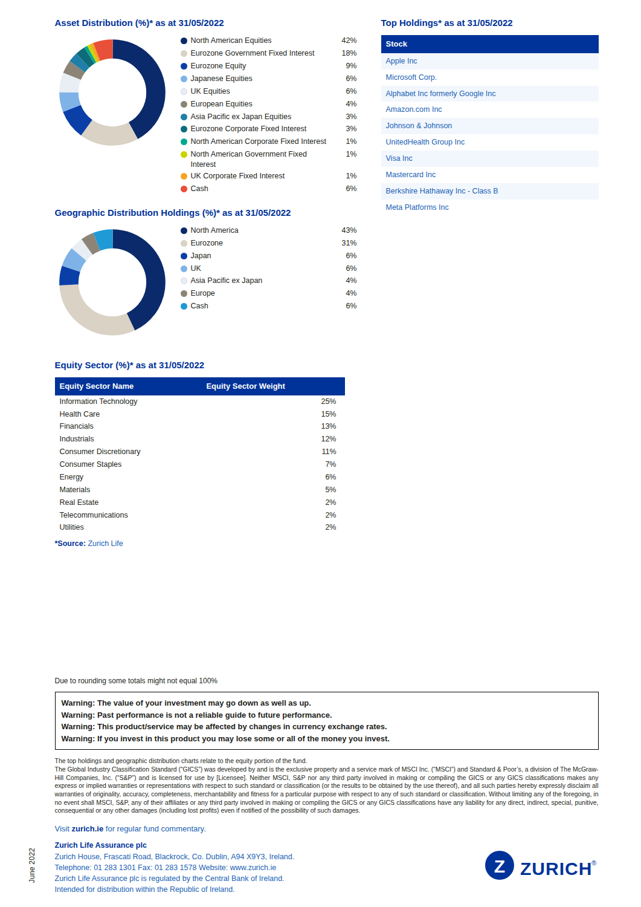June 2022
Asset Distribution (%)* as at 31/05/2022
| | North American Equities | 42% |
| | Eurozone Government Fixed Interest | 18% |
| | Eurozone Equity | 9% |
| | Japanese Equities | 6% |
| | UK Equities | 6% |
| | European Equities | 4% |
| | Asia Pacific ex Japan Equities | 3% |
| | Eurozone Corporate Fixed Interest | 3% |
| | North American Corporate Fixed Interest | 1% |
| | North American Government Fixed Interest | 1% |
| | UK Corporate Fixed Interest | 1% |
| | Cash | 6% |
Geographic Distribution Holdings (%)* as at 31/05/2022
| | North America | 43% |
| | Eurozone | 31% |
| | Japan | 6% |
| | UK | 6% |
| | Asia Pacific ex Japan | 4% |
| | Europe | 4% |
| | Cash | 6% |
Top Holdings* as at 31/05/2022
| Stock | |
| --- | --- |
| Apple Inc | |
| Microsoft Corp. | |
| Alphabet Inc formerly Google Inc | |
| Amazon.com Inc | |
| Johnson & Johnson | |
| UnitedHealth Group Inc | |
| Visa Inc | |
| Mastercard Inc | |
| Berkshire Hathaway Inc - Class B | |
| Meta Platforms Inc | |
Equity Sector (%)* as at 31/05/2022
| Equity Sector Name | Equity Sector Weight |
| --- | --- |
| Information Technology | 25% |
| Health Care | 15% |
| Financials | 13% |
| Industrials | 12% |
| Consumer Discretionary | 11% |
| Consumer Staples | 7% |
| Energy | 6% |
| Materials | 5% |
| Real Estate | 2% |
| Telecommunications | 2% |
| Utilities | 2% |
*Source: Zurich Life
Due to rounding some totals might not equal 100%
Warning: The value of your investment may go down as well as up.
Warning: Past performance is not a reliable guide to future performance.
Warning: This product/service may be affected by changes in currency exchange rates.
Warning: If you invest in this product you may lose some or all of the money you invest.
The top holdings and geographic distribution charts relate to the equity portion of the fund.
The Global Industry Classification Standard (“GICS”) was developed by and is the exclusive property and a service mark of MSCI Inc. (“MSCI”) and Standard & Poor’s, a division of The McGraw-Hill Companies, Inc. (“S&P”) and is licensed for use by [Licensee]. Neither MSCI, S&P nor any third party involved in making or compiling the GICS or any GICS classifications makes any express or implied warranties or representations with respect to such standard or classification (or the results to be obtained by the use thereof), and all such parties hereby expressly disclaim all warranties of originality, accuracy, completeness, merchantability and fitness for a particular purpose with respect to any of such standard or classification. Without limiting any of the foregoing, in no event shall MSCI, S&P, any of their affiliates or any third party involved in making or compiling the GICS or any GICS classifications have any liability for any direct, indirect, special, punitive, consequential or any other damages (including lost profits) even if notified of the possibility of such damages.
Visit zurich.ie for regular fund commentary.
Zurich Life Assurance plc
Zurich House, Frascati Road, Blackrock, Co. Dublin, A94 X9Y3, Ireland.
Telephone: 01 283 1301 Fax: 01 283 1578 Website: www.zurich.ie
Zurich Life Assurance plc is regulated by the Central Bank of Ireland.
Intended for distribution within the Republic of Ireland.
Z ZURICH ®